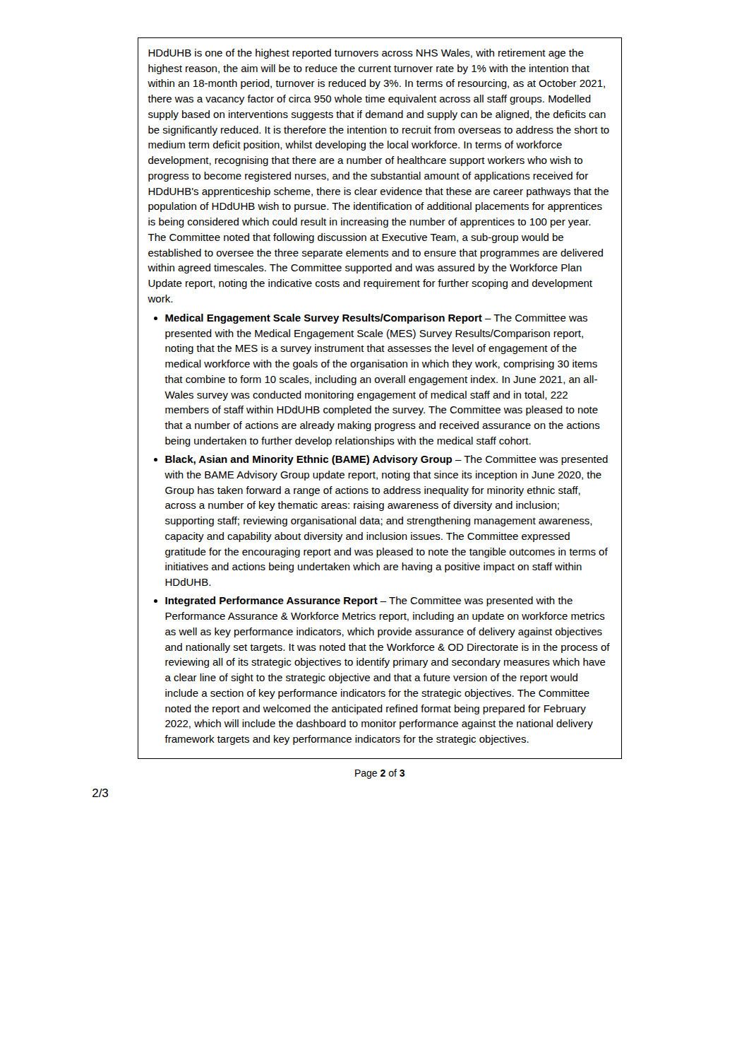HDdUHB is one of the highest reported turnovers across NHS Wales, with retirement age the highest reason, the aim will be to reduce the current turnover rate by 1% with the intention that within an 18-month period, turnover is reduced by 3%. In terms of resourcing, as at October 2021, there was a vacancy factor of circa 950 whole time equivalent across all staff groups. Modelled supply based on interventions suggests that if demand and supply can be aligned, the deficits can be significantly reduced. It is therefore the intention to recruit from overseas to address the short to medium term deficit position, whilst developing the local workforce. In terms of workforce development, recognising that there are a number of healthcare support workers who wish to progress to become registered nurses, and the substantial amount of applications received for HDdUHB's apprenticeship scheme, there is clear evidence that these are career pathways that the population of HDdUHB wish to pursue. The identification of additional placements for apprentices is being considered which could result in increasing the number of apprentices to 100 per year. The Committee noted that following discussion at Executive Team, a sub-group would be established to oversee the three separate elements and to ensure that programmes are delivered within agreed timescales. The Committee supported and was assured by the Workforce Plan Update report, noting the indicative costs and requirement for further scoping and development work.
Medical Engagement Scale Survey Results/Comparison Report – The Committee was presented with the Medical Engagement Scale (MES) Survey Results/Comparison report, noting that the MES is a survey instrument that assesses the level of engagement of the medical workforce with the goals of the organisation in which they work, comprising 30 items that combine to form 10 scales, including an overall engagement index. In June 2021, an all-Wales survey was conducted monitoring engagement of medical staff and in total, 222 members of staff within HDdUHB completed the survey. The Committee was pleased to note that a number of actions are already making progress and received assurance on the actions being undertaken to further develop relationships with the medical staff cohort.
Black, Asian and Minority Ethnic (BAME) Advisory Group – The Committee was presented with the BAME Advisory Group update report, noting that since its inception in June 2020, the Group has taken forward a range of actions to address inequality for minority ethnic staff, across a number of key thematic areas: raising awareness of diversity and inclusion; supporting staff; reviewing organisational data; and strengthening management awareness, capacity and capability about diversity and inclusion issues. The Committee expressed gratitude for the encouraging report and was pleased to note the tangible outcomes in terms of initiatives and actions being undertaken which are having a positive impact on staff within HDdUHB.
Integrated Performance Assurance Report – The Committee was presented with the Performance Assurance & Workforce Metrics report, including an update on workforce metrics as well as key performance indicators, which provide assurance of delivery against objectives and nationally set targets. It was noted that the Workforce & OD Directorate is in the process of reviewing all of its strategic objectives to identify primary and secondary measures which have a clear line of sight to the strategic objective and that a future version of the report would include a section of key performance indicators for the strategic objectives. The Committee noted the report and welcomed the anticipated refined format being prepared for February 2022, which will include the dashboard to monitor performance against the national delivery framework targets and key performance indicators for the strategic objectives.
Page 2 of 3
2/3